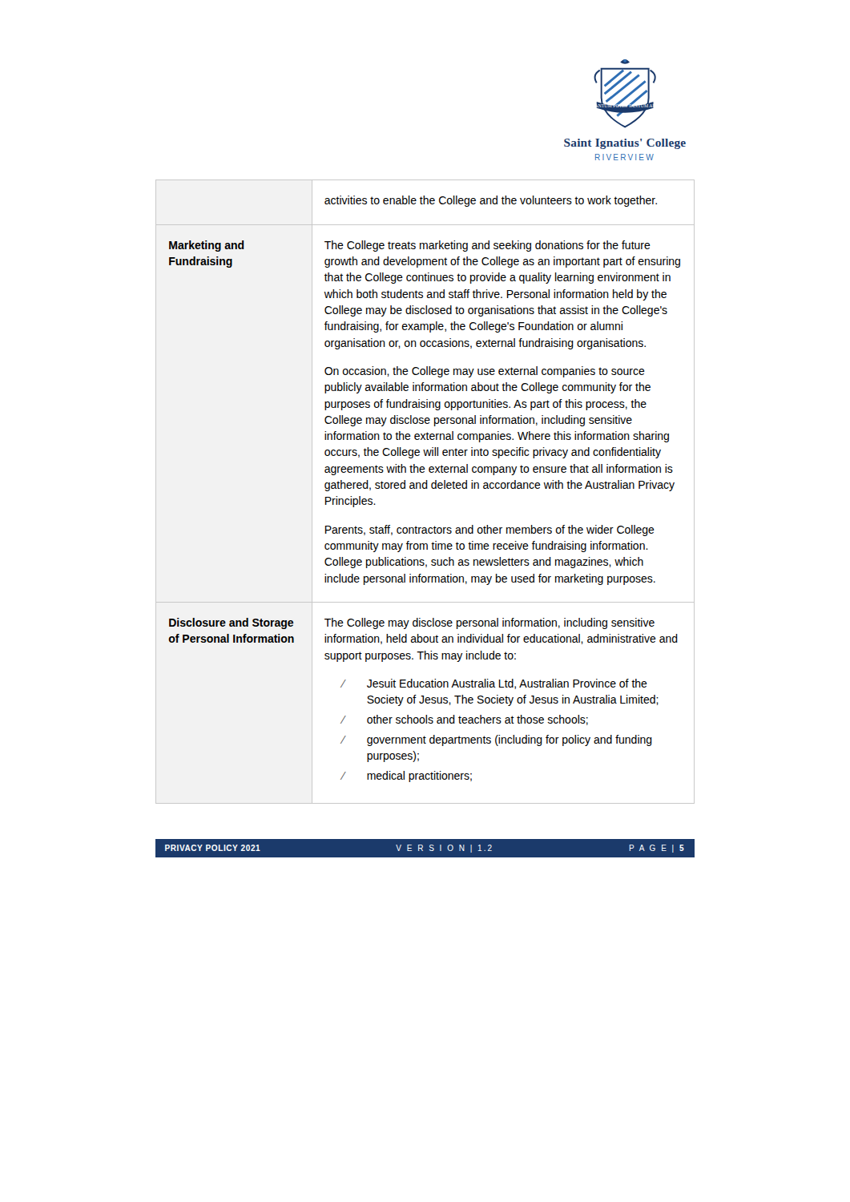QUANTUM POTES TANTUM AUDE
Saint Ignatius' College
RIVERVIEW
| | activities to enable the College and the volunteers to work together. |
| Marketing and Fundraising | The College treats marketing and seeking donations for the future growth and development of the College as an important part of ensuring that the College continues to provide a quality learning environment in which both students and staff thrive. Personal information held by the College may be disclosed to organisations that assist in the College's fundraising, for example, the College's Foundation or alumni organisation or, on occasions, external fundraising organisations. On occasion, the College may use external companies to source publicly available information about the College community for the purposes of fundraising opportunities. As part of this process, the College may disclose personal information, including sensitive information to the external companies. Where this information sharing occurs, the College will enter into specific privacy and confidentiality agreements with the external company to ensure that all information is gathered, stored and deleted in accordance with the Australian Privacy Principles. Parents, staff, contractors and other members of the wider College community may from time to time receive fundraising information. College publications, such as newsletters and magazines, which include personal information, may be used for marketing purposes. |
| Disclosure and Storage of Personal Information | The College may disclose personal information, including sensitive information, held about an individual for educational, administrative and support purposes. This may include to: Jesuit Education Australia Ltd, Australian Province of the Society of Jesus, The Society of Jesus in Australia Limited; other schools and teachers at those schools; government departments (including for policy and funding purposes); medical practitioners; |
PRIVACY POLICY 2021
V E R S I O N | 1.2
P A G E | 5